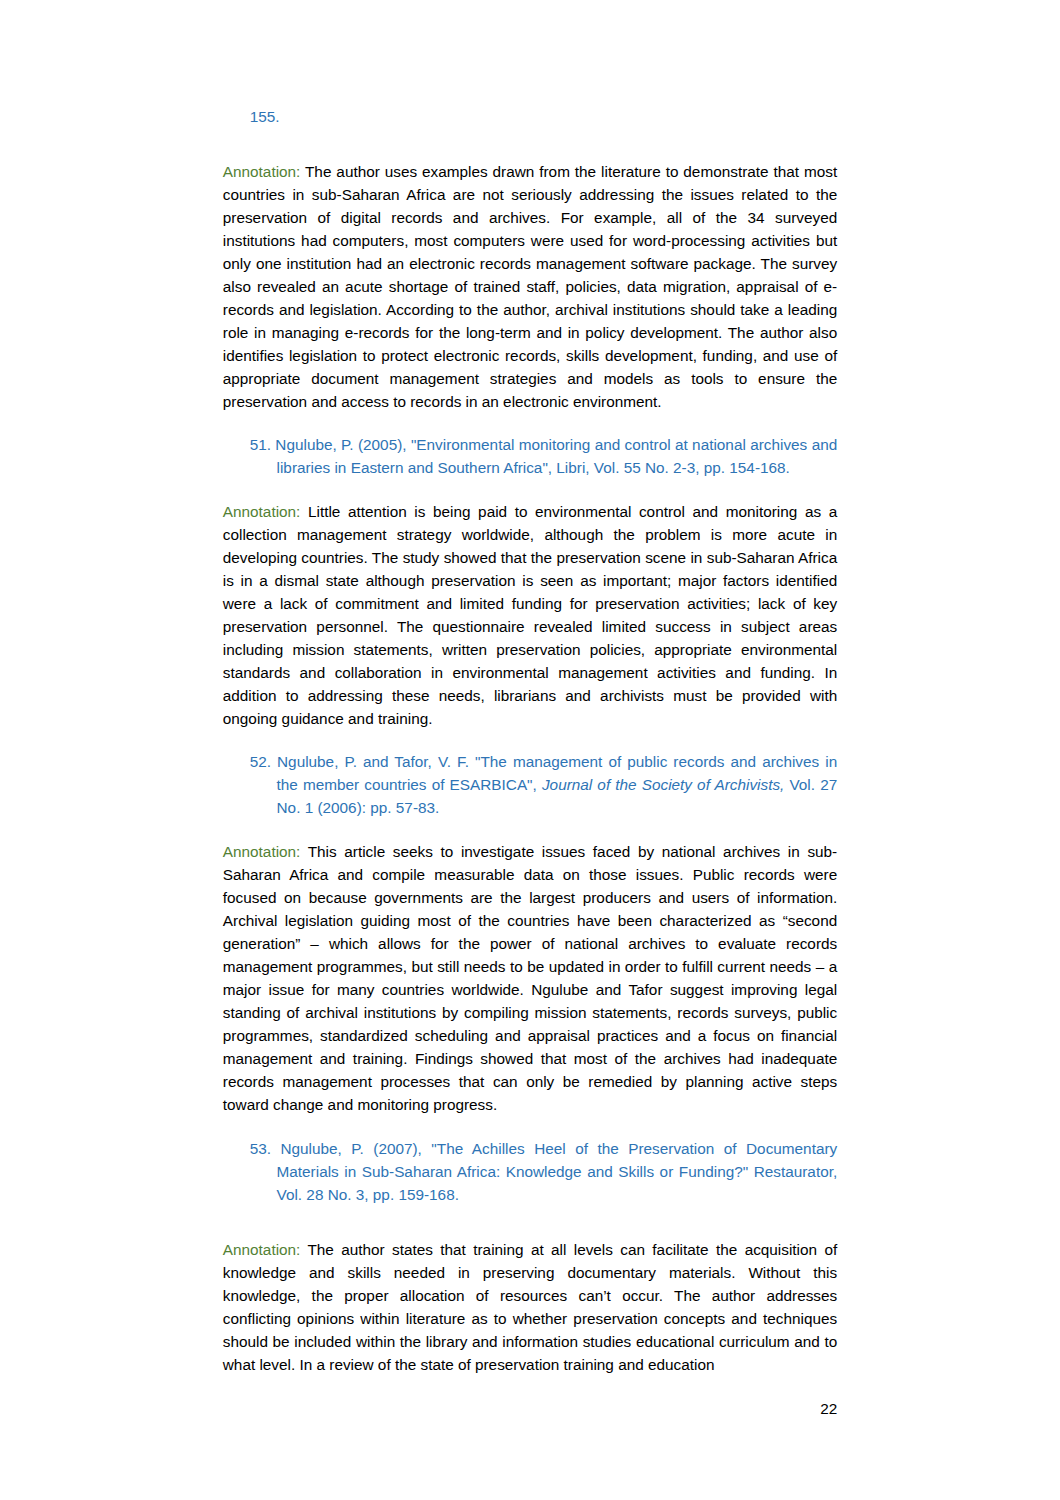155.
Annotation: The author uses examples drawn from the literature to demonstrate that most countries in sub-Saharan Africa are not seriously addressing the issues related to the preservation of digital records and archives. For example, all of the 34 surveyed institutions had computers, most computers were used for word-processing activities but only one institution had an electronic records management software package. The survey also revealed an acute shortage of trained staff, policies, data migration, appraisal of e-records and legislation. According to the author, archival institutions should take a leading role in managing e-records for the long-term and in policy development. The author also identifies legislation to protect electronic records, skills development, funding, and use of appropriate document management strategies and models as tools to ensure the preservation and access to records in an electronic environment.
51. Ngulube, P. (2005), "Environmental monitoring and control at national archives and libraries in Eastern and Southern Africa", Libri, Vol. 55 No. 2-3, pp. 154-168.
Annotation: Little attention is being paid to environmental control and monitoring as a collection management strategy worldwide, although the problem is more acute in developing countries. The study showed that the preservation scene in sub-Saharan Africa is in a dismal state although preservation is seen as important; major factors identified were a lack of commitment and limited funding for preservation activities; lack of key preservation personnel. The questionnaire revealed limited success in subject areas including mission statements, written preservation policies, appropriate environmental standards and collaboration in environmental management activities and funding. In addition to addressing these needs, librarians and archivists must be provided with ongoing guidance and training.
52. Ngulube, P. and Tafor, V. F. "The management of public records and archives in the member countries of ESARBICA", Journal of the Society of Archivists, Vol. 27 No. 1 (2006): pp. 57-83.
Annotation: This article seeks to investigate issues faced by national archives in sub-Saharan Africa and compile measurable data on those issues. Public records were focused on because governments are the largest producers and users of information. Archival legislation guiding most of the countries have been characterized as “second generation” – which allows for the power of national archives to evaluate records management programmes, but still needs to be updated in order to fulfill current needs – a major issue for many countries worldwide. Ngulube and Tafor suggest improving legal standing of archival institutions by compiling mission statements, records surveys, public programmes, standardized scheduling and appraisal practices and a focus on financial management and training. Findings showed that most of the archives had inadequate records management processes that can only be remedied by planning active steps toward change and monitoring progress.
53. Ngulube, P. (2007), "The Achilles Heel of the Preservation of Documentary Materials in Sub-Saharan Africa: Knowledge and Skills or Funding?" Restaurator, Vol. 28 No. 3, pp. 159-168.
Annotation: The author states that training at all levels can facilitate the acquisition of knowledge and skills needed in preserving documentary materials. Without this knowledge, the proper allocation of resources can’t occur. The author addresses conflicting opinions within literature as to whether preservation concepts and techniques should be included within the library and information studies educational curriculum and to what level. In a review of the state of preservation training and education
22